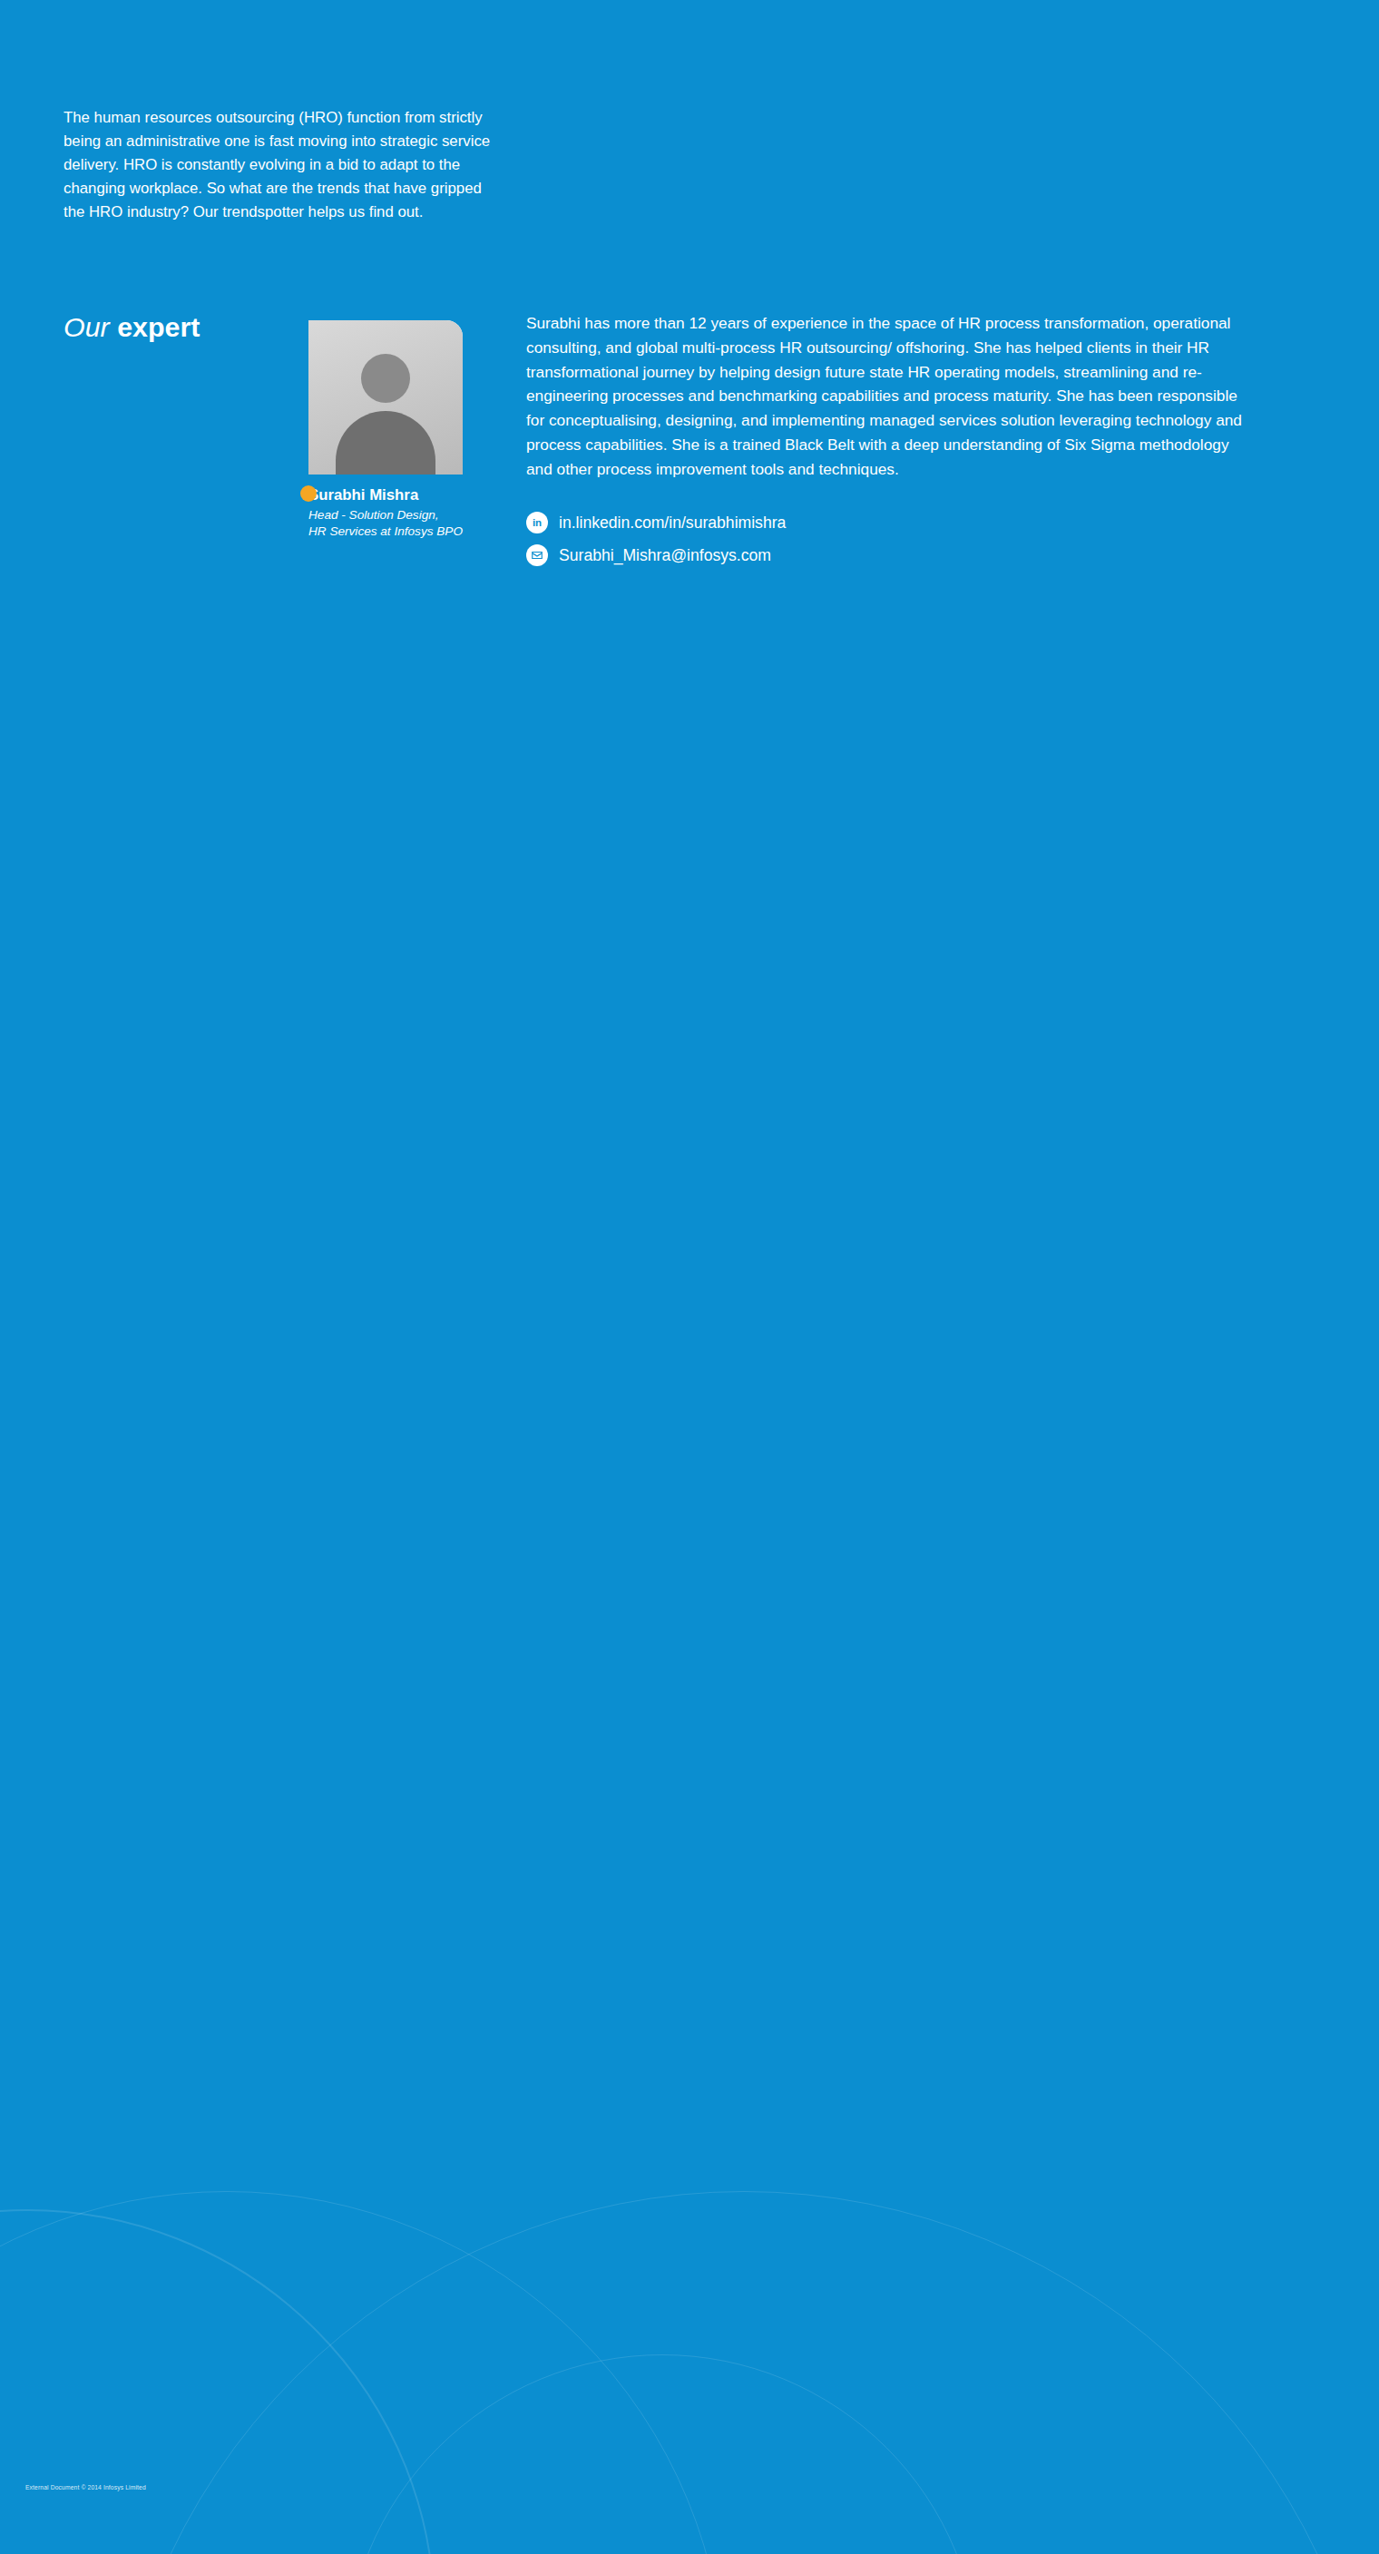The human resources outsourcing (HRO) function from strictly being an administrative one is fast moving into strategic service delivery. HRO is constantly evolving in a bid to adapt to the changing workplace. So what are the trends that have gripped the HRO industry? Our trendspotter helps us find out.
Our expert
Surabhi Mishra
Head - Solution Design,
HR Services at Infosys BPO
Surabhi has more than 12 years of experience in the space of HR process transformation, operational consulting, and global multi-process HR outsourcing/ offshoring. She has helped clients in their HR transformational journey by helping design future state HR operating models, streamlining and re-engineering processes and benchmarking capabilities and process maturity. She has been responsible for conceptualising, designing, and implementing managed services solution leveraging technology and process capabilities. She is a trained Black Belt with a deep understanding of Six Sigma methodology and other process improvement tools and techniques.
in in.linkedin.com/in/surabhimishra
Surabhi_Mishra@infosys.com
External Document © 2014 Infosys Limited